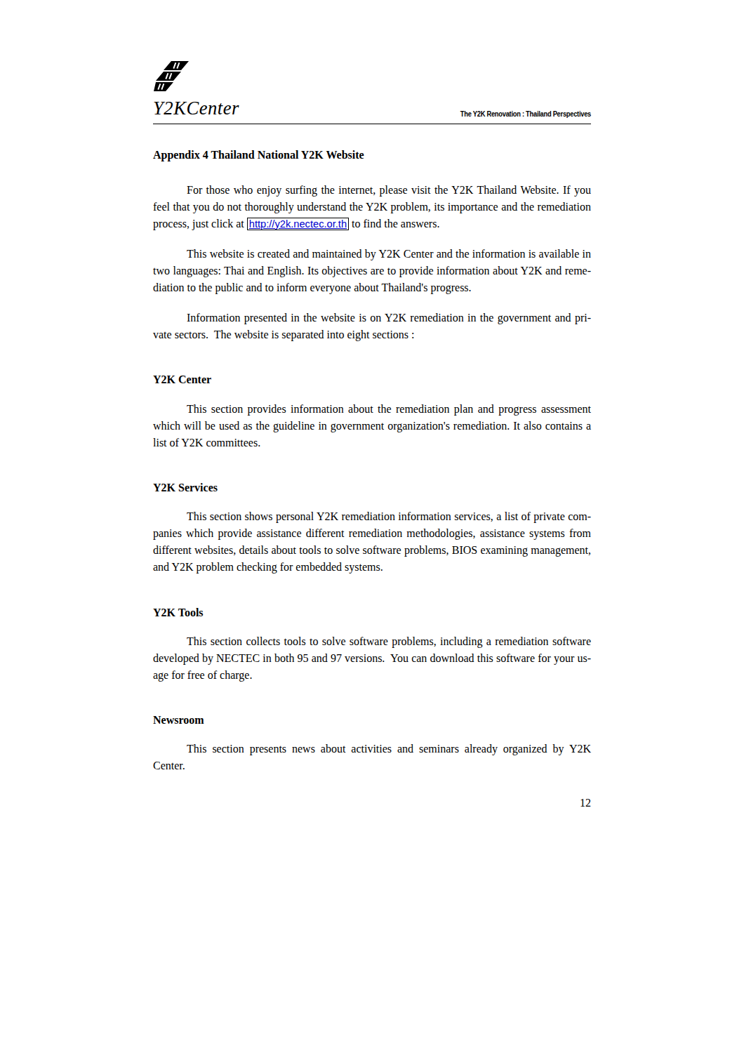Y2KCenter
The Y2K Renovation : Thailand Perspectives
Appendix 4 Thailand National Y2K Website
For those who enjoy surfing the internet, please visit the Y2K Thailand Website. If you feel that you do not thoroughly understand the Y2K problem, its importance and the remediation process, just click at http://y2k.nectec.or.th to find the answers.
This website is created and maintained by Y2K Center and the information is available in two languages: Thai and English. Its objectives are to provide information about Y2K and remediation to the public and to inform everyone about Thailand's progress.
Information presented in the website is on Y2K remediation in the government and private sectors. The website is separated into eight sections :
Y2K Center
This section provides information about the remediation plan and progress assessment which will be used as the guideline in government organization's remediation. It also contains a list of Y2K committees.
Y2K Services
This section shows personal Y2K remediation information services, a list of private companies which provide assistance different remediation methodologies, assistance systems from different websites, details about tools to solve software problems, BIOS examining management, and Y2K problem checking for embedded systems.
Y2K Tools
This section collects tools to solve software problems, including a remediation software developed by NECTEC in both 95 and 97 versions. You can download this software for your usage for free of charge.
Newsroom
This section presents news about activities and seminars already organized by Y2K Center.
12